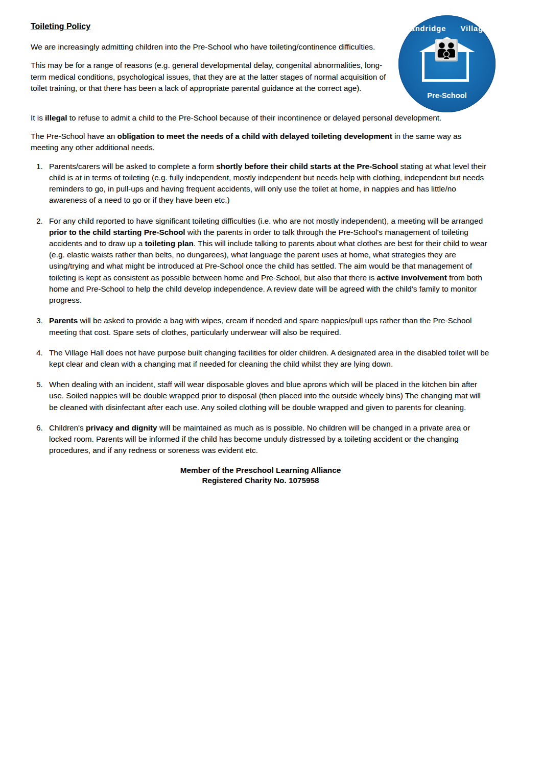Tandridge Village
👪
Pre-School
Toileting Policy
We are increasingly admitting children into the Pre-School who have toileting/continence difficulties.
This may be for a range of reasons (e.g. general developmental delay, congenital abnormalities, long-term medical conditions, psychological issues, that they are at the latter stages of normal acquisition of toilet training, or that there has been a lack of appropriate parental guidance at the correct age).
It is illegal to refuse to admit a child to the Pre-School because of their incontinence or delayed personal development.
The Pre-School have an obligation to meet the needs of a child with delayed toileting development in the same way as meeting any other additional needs.
Parents/carers will be asked to complete a form shortly before their child starts at the Pre-School stating at what level their child is at in terms of toileting (e.g. fully independent, mostly independent but needs help with clothing, independent but needs reminders to go, in pull-ups and having frequent accidents, will only use the toilet at home, in nappies and has little/no awareness of a need to go or if they have been etc.)
For any child reported to have significant toileting difficulties (i.e. who are not mostly independent), a meeting will be arranged prior to the child starting Pre-School with the parents in order to talk through the Pre-School's management of toileting accidents and to draw up a toileting plan. This will include talking to parents about what clothes are best for their child to wear (e.g. elastic waists rather than belts, no dungarees), what language the parent uses at home, what strategies they are using/trying and what might be introduced at Pre-School once the child has settled. The aim would be that management of toileting is kept as consistent as possible between home and Pre-School, but also that there is active involvement from both home and Pre-School to help the child develop independence. A review date will be agreed with the child's family to monitor progress.
Parents will be asked to provide a bag with wipes, cream if needed and spare nappies/pull ups rather than the Pre-School meeting that cost. Spare sets of clothes, particularly underwear will also be required.
The Village Hall does not have purpose built changing facilities for older children. A designated area in the disabled toilet will be kept clear and clean with a changing mat if needed for cleaning the child whilst they are lying down.
When dealing with an incident, staff will wear disposable gloves and blue aprons which will be placed in the kitchen bin after use. Soiled nappies will be double wrapped prior to disposal (then placed into the outside wheely bins) The changing mat will be cleaned with disinfectant after each use. Any soiled clothing will be double wrapped and given to parents for cleaning.
Children's privacy and dignity will be maintained as much as is possible. No children will be changed in a private area or locked room. Parents will be informed if the child has become unduly distressed by a toileting accident or the changing procedures, and if any redness or soreness was evident etc.
Member of the Preschool Learning Alliance
Registered Charity No. 1075958